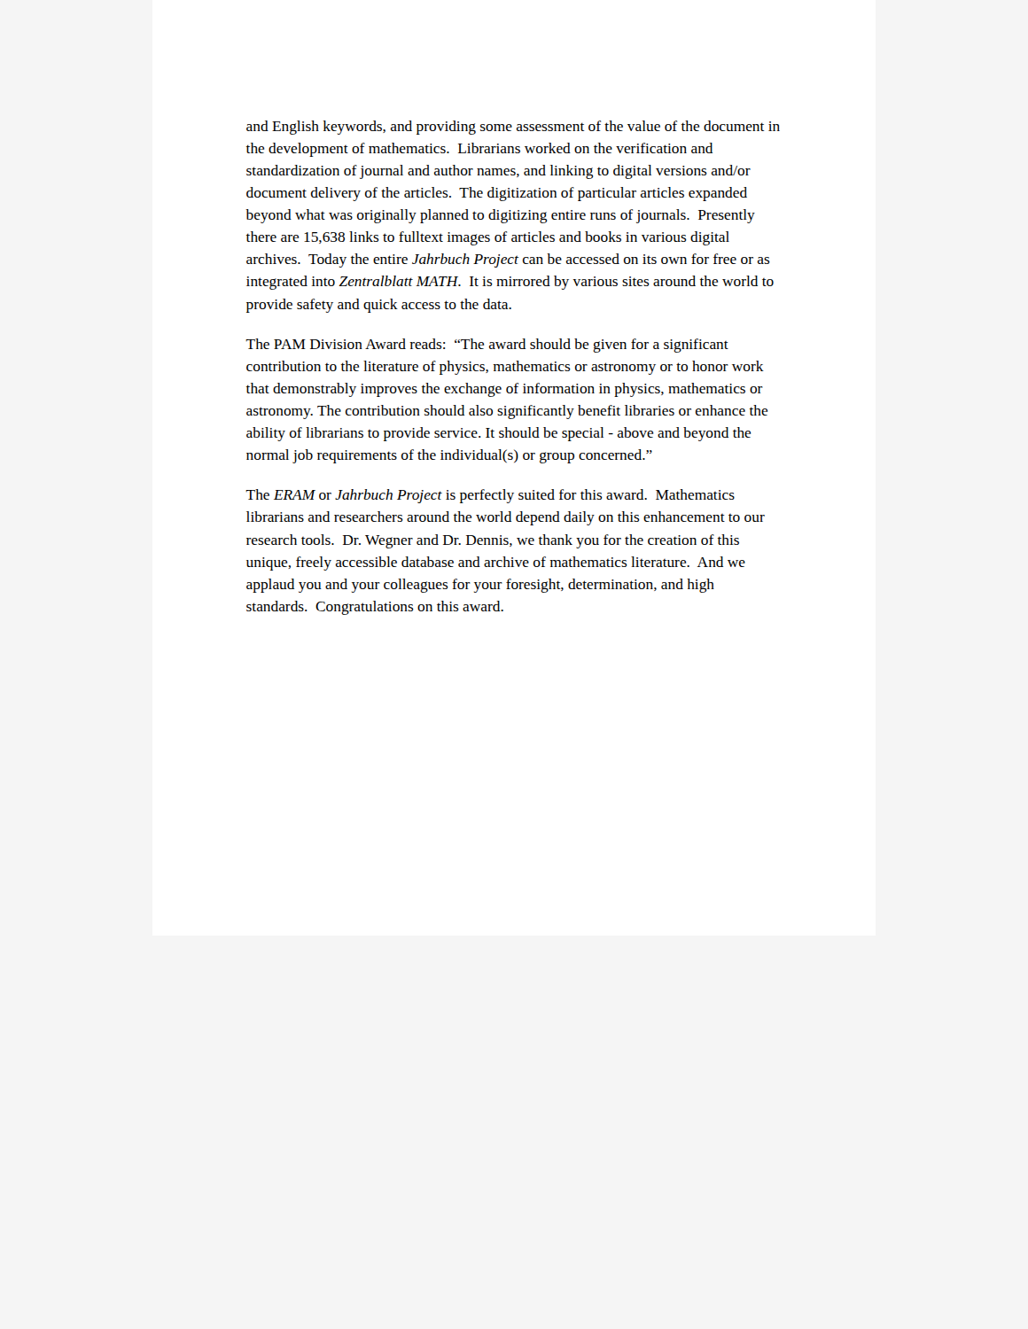and English keywords, and providing some assessment of the value of the document in the development of mathematics. Librarians worked on the verification and standardization of journal and author names, and linking to digital versions and/or document delivery of the articles. The digitization of particular articles expanded beyond what was originally planned to digitizing entire runs of journals. Presently there are 15,638 links to fulltext images of articles and books in various digital archives. Today the entire Jahrbuch Project can be accessed on its own for free or as integrated into Zentralblatt MATH. It is mirrored by various sites around the world to provide safety and quick access to the data.
The PAM Division Award reads: “The award should be given for a significant contribution to the literature of physics, mathematics or astronomy or to honor work that demonstrably improves the exchange of information in physics, mathematics or astronomy. The contribution should also significantly benefit libraries or enhance the ability of librarians to provide service. It should be special - above and beyond the normal job requirements of the individual(s) or group concerned.”
The ERAM or Jahrbuch Project is perfectly suited for this award. Mathematics librarians and researchers around the world depend daily on this enhancement to our research tools. Dr. Wegner and Dr. Dennis, we thank you for the creation of this unique, freely accessible database and archive of mathematics literature. And we applaud you and your colleagues for your foresight, determination, and high standards. Congratulations on this award.